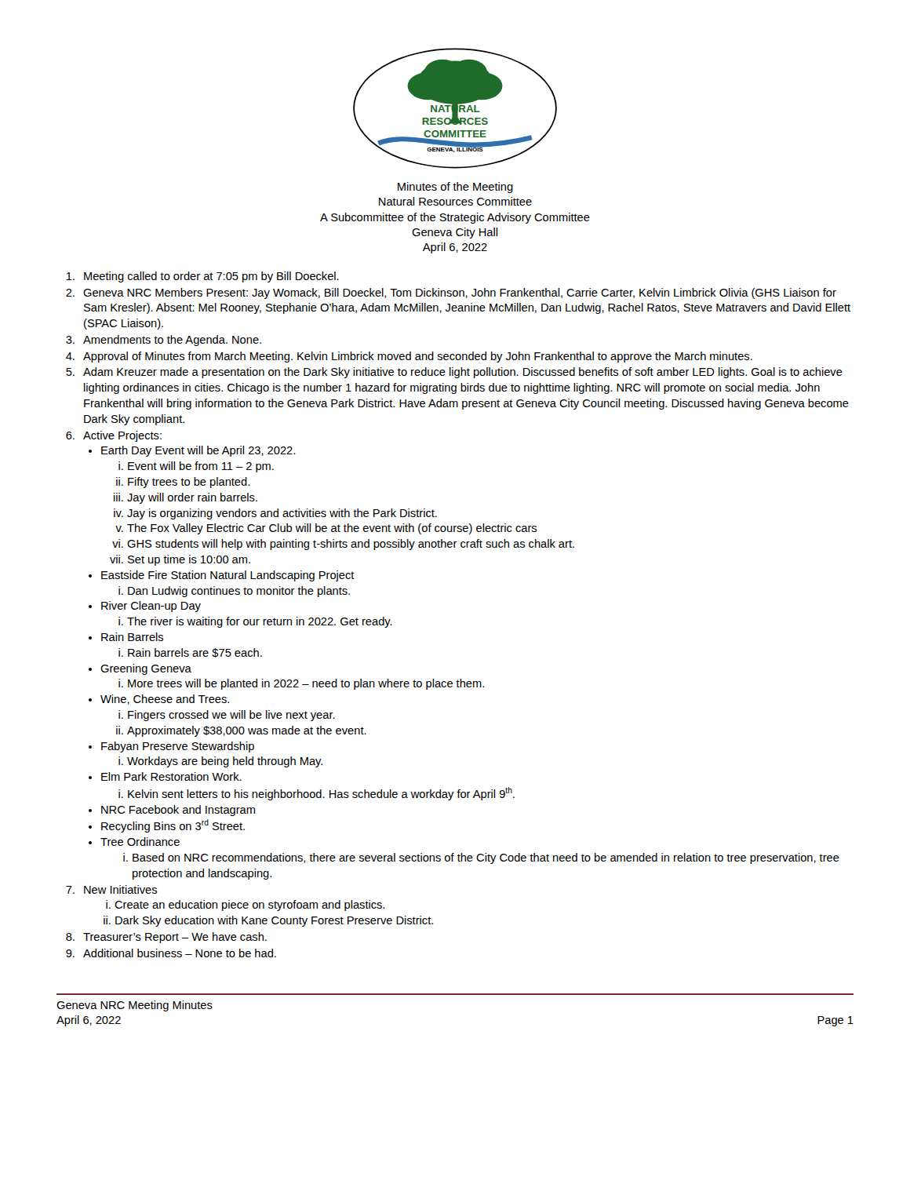NATURAL RESOURCES COMMITTEE GENEVA, ILLINOIS
Minutes of the Meeting
Natural Resources Committee
A Subcommittee of the Strategic Advisory Committee
Geneva City Hall
April 6, 2022
Meeting called to order at 7:05 pm by Bill Doeckel.
Geneva NRC Members Present: Jay Womack, Bill Doeckel, Tom Dickinson, John Frankenthal, Carrie Carter, Kelvin Limbrick Olivia (GHS Liaison for Sam Kresler). Absent: Mel Rooney, Stephanie O’hara, Adam McMillen, Jeanine McMillen, Dan Ludwig, Rachel Ratos, Steve Matravers and David Ellett (SPAC Liaison).
Amendments to the Agenda. None.
Approval of Minutes from March Meeting. Kelvin Limbrick moved and seconded by John Frankenthal to approve the March minutes.
Adam Kreuzer made a presentation on the Dark Sky initiative to reduce light pollution. Discussed benefits of soft amber LED lights. Goal is to achieve lighting ordinances in cities. Chicago is the number 1 hazard for migrating birds due to nighttime lighting. NRC will promote on social media. John Frankenthal will bring information to the Geneva Park District. Have Adam present at Geneva City Council meeting. Discussed having Geneva become Dark Sky compliant.
Active Projects:
Earth Day Event will be April 23, 2022.
Event will be from 11 – 2 pm.
Fifty trees to be planted.
Jay will order rain barrels.
Jay is organizing vendors and activities with the Park District.
The Fox Valley Electric Car Club will be at the event with (of course) electric cars
GHS students will help with painting t-shirts and possibly another craft such as chalk art.
Set up time is 10:00 am.
Eastside Fire Station Natural Landscaping Project
Dan Ludwig continues to monitor the plants.
River Clean-up Day
The river is waiting for our return in 2022. Get ready.
Rain Barrels
Rain barrels are $75 each.
Greening Geneva
More trees will be planted in 2022 – need to plan where to place them.
Wine, Cheese and Trees.
Fingers crossed we will be live next year.
Approximately $38,000 was made at the event.
Fabyan Preserve Stewardship
Workdays are being held through May.
Elm Park Restoration Work.
Kelvin sent letters to his neighborhood. Has schedule a workday for April 9th.
NRC Facebook and Instagram
Recycling Bins on 3rd Street.
Tree Ordinance
Based on NRC recommendations, there are several sections of the City Code that need to be amended in relation to tree preservation, tree protection and landscaping.
New Initiatives
Create an education piece on styrofoam and plastics.
Dark Sky education with Kane County Forest Preserve District.
Treasurer’s Report – We have cash.
Additional business – None to be had.
Geneva NRC Meeting Minutes
April 6, 2022
Page 1